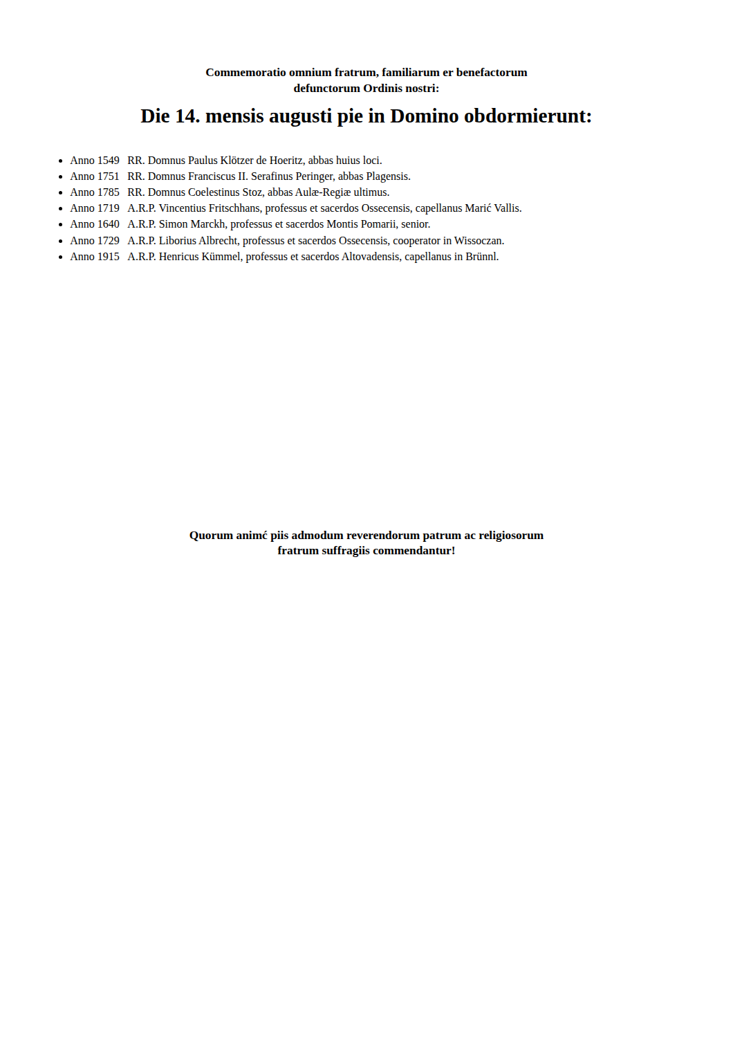Commemoratio omnium fratrum, familiarum er benefactorum
defunctorum Ordinis nostri:
Die 14. mensis augusti pie in Domino obdormierunt:
Anno 1549 RR. Domnus Paulus Klötzer de Hoeritz, abbas huius loci.
Anno 1751 RR. Domnus Franciscus II. Serafinus Peringer, abbas Plagensis.
Anno 1785 RR. Domnus Coelestinus Stoz, abbas Aulæ-Regiæ ultimus.
Anno 1719 A.R.P. Vincentius Fritschhans, professus et sacerdos Ossecensis, capellanus Marić Vallis.
Anno 1640 A.R.P. Simon Marckh, professus et sacerdos Montis Pomarii, senior.
Anno 1729 A.R.P. Liborius Albrecht, professus et sacerdos Ossecensis, cooperator in Wissoczan.
Anno 1915 A.R.P. Henricus Kümmel, professus et sacerdos Altovadensis, capellanus in Brünnl.
Quorum animć piis admodum reverendorum patrum ac religiosorum
fratrum suffragiis commendantur!